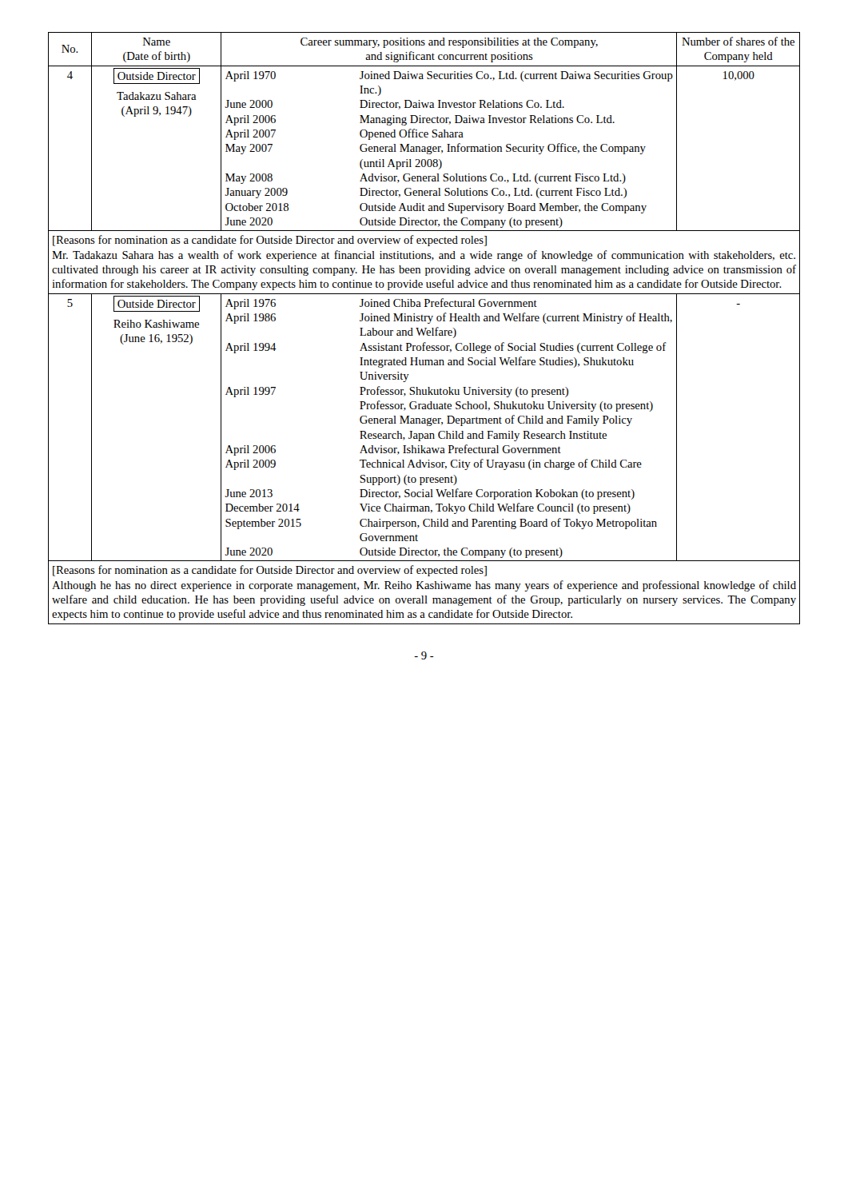| No. | Name (Date of birth) | Career summary, positions and responsibilities at the Company, and significant concurrent positions | Number of shares of the Company held |
| --- | --- | --- | --- |
| 4 | Outside Director Tadakazu Sahara (April 9, 1947) | / April 1970 / Joined Daiwa Securities Co., Ltd. (current Daiwa Securities Group Inc.) / / June 2000 / Director, Daiwa Investor Relations Co. Ltd. / / April 2006 / Managing Director, Daiwa Investor Relations Co. Ltd. / / April 2007 / Opened Office Sahara / / May 2007 / General Manager, Information Security Office, the Company (until April 2008) / / May 2008 / Advisor, General Solutions Co., Ltd. (current Fisco Ltd.) / / January 2009 / Director, General Solutions Co., Ltd. (current Fisco Ltd.) / / October 2018 / Outside Audit and Supervisory Board Member, the Company / / June 2020 / Outside Director, the Company (to present) / | 10,000 |
| [Reasons for nomination as a candidate for Outside Director and overview of expected roles] Mr. Tadakazu Sahara has a wealth of work experience at financial institutions, and a wide range of knowledge of communication with stakeholders, etc. cultivated through his career at IR activity consulting company. He has been providing advice on overall management including advice on transmission of information for stakeholders. The Company expects him to continue to provide useful advice and thus renominated him as a candidate for Outside Director. |
| 5 | Outside Director Reiho Kashiwame (June 16, 1952) | / April 1976 / Joined Chiba Prefectural Government / / April 1986 / Joined Ministry of Health and Welfare (current Ministry of Health, Labour and Welfare) / / April 1994 / Assistant Professor, College of Social Studies (current College of Integrated Human and Social Welfare Studies), Shukutoku University / / April 1997 / Professor, Shukutoku University (to present) / / / Professor, Graduate School, Shukutoku University (to present) / / / General Manager, Department of Child and Family Policy Research, Japan Child and Family Research Institute / / April 2006 / Advisor, Ishikawa Prefectural Government / / April 2009 / Technical Advisor, City of Urayasu (in charge of Child Care Support) (to present) / / June 2013 / Director, Social Welfare Corporation Kobokan (to present) / / December 2014 / Vice Chairman, Tokyo Child Welfare Council (to present) / / September 2015 / Chairperson, Child and Parenting Board of Tokyo Metropolitan Government / / June 2020 / Outside Director, the Company (to present) / | - |
| [Reasons for nomination as a candidate for Outside Director and overview of expected roles] Although he has no direct experience in corporate management, Mr. Reiho Kashiwame has many years of experience and professional knowledge of child welfare and child education. He has been providing useful advice on overall management of the Group, particularly on nursery services. The Company expects him to continue to provide useful advice and thus renominated him as a candidate for Outside Director. |
- 9 -